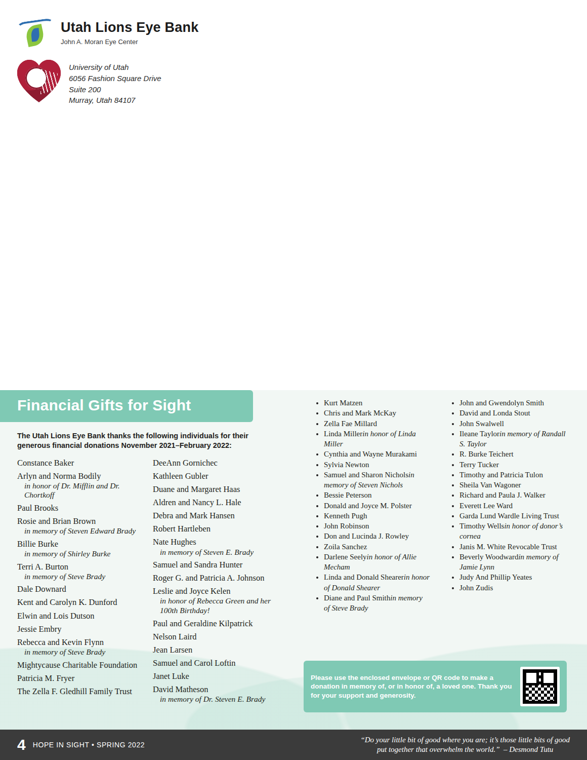Utah Lions Eye Bank
John A. Moran Eye Center
University of Utah
6056 Fashion Square Drive
Suite 200
Murray, Utah 84107
Financial Gifts for Sight
The Utah Lions Eye Bank thanks the following individuals for their generous financial donations November 2021–February 2022:
Constance Baker
Arlyn and Norma Bodilyin honor of Dr. Mifflin and Dr. Chortkoff
Paul Brooks
Rosie and Brian Brownin memory of Steven Edward Brady
Billie Burkein memory of Shirley Burke
Terri A. Burtonin memory of Steve Brady
Dale Downard
Kent and Carolyn K. Dunford
Elwin and Lois Dutson
Jessie Embry
Rebecca and Kevin Flynnin memory of Steve Brady
Mightycause Charitable Foundation
Patricia M. Fryer
The Zella F. Gledhill Family Trust
DeeAnn Gornichec
Kathleen Gubler
Duane and Margaret Haas
Aldren and Nancy L. Hale
Debra and Mark Hansen
Robert Hartleben
Nate Hughesin memory of Steven E. Brady
Samuel and Sandra Hunter
Roger G. and Patricia A. Johnson
Leslie and Joyce Kelenin honor of Rebecca Green and her 100th Birthday!
Paul and Geraldine Kilpatrick
Nelson Laird
Jean Larsen
Samuel and Carol Loftin
Janet Luke
David Mathesonin memory of Dr. Steven E. Brady
Kurt Matzen
Chris and Mark McKay
Zella Fae Millard
Linda Millerin honor of Linda Miller
Cynthia and Wayne Murakami
Sylvia Newton
Samuel and Sharon Nicholsin memory of Steven Nichols
Bessie Peterson
Donald and Joyce M. Polster
Kenneth Pugh
John Robinson
Don and Lucinda J. Rowley
Zoila Sanchez
Darlene Seelyin honor of Allie Mecham
Linda and Donald Shearerin honor of Donald Shearer
Diane and Paul Smithin memory of Steve Brady
John and Gwendolyn Smith
David and Londa Stout
John Swalwell
Ileane Taylorin memory of Randall S. Taylor
R. Burke Teichert
Terry Tucker
Timothy and Patricia Tulon
Sheila Van Wagoner
Richard and Paula J. Walker
Everett Lee Ward
Garda Lund Wardle Living Trust
Timothy Wellsin honor of donor’s cornea
Janis M. White Revocable Trust
Beverly Woodwardin memory of Jamie Lynn
Judy And Phillip Yeates
John Zudis
Please use the enclosed envelope or QR code to make a donation in memory of, or in honor of, a loved one. Thank you for your support and generosity.
4
Hope in Sight • Spring 2022
“Do your little bit of good where you are; it’s those little bits of good
put together that overwhelm the world.” – Desmond Tutu